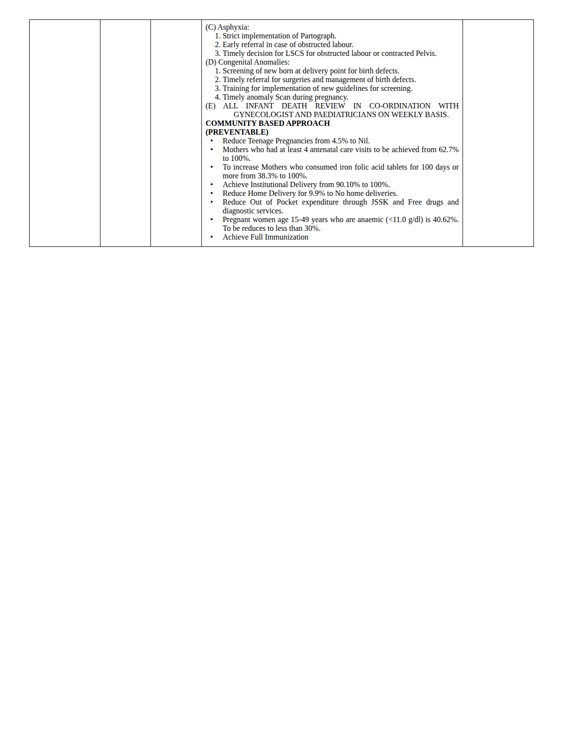| | | | (C) Asphyxia: Strict implementation of Partograph. Early referral in case of obstructed labour. Timely decision for LSCS for obstructed labour or contracted Pelvis. (D) Congenital Anomalies: Screening of new born at delivery point for birth defects. Timely referral for surgeries and management of birth defects. Training for implementation of new guidelines for screening. Timely anomaly Scan during pregnancy. (E) ALL INFANT DEATH REVIEW IN CO-ORDINATION WITH GYNECOLOGIST AND PAEDIATRICIANS ON WEEKLY BASIS. COMMUNITY BASED APPROACH (PREVENTABLE) Reduce Teenage Pregnancies from 4.5% to Nil. Mothers who had at least 4 antenatal care visits to be achieved from 62.7% to 100%. To increase Mothers who consumed iron folic acid tablets for 100 days or more from 38.3% to 100%. Achieve Institutional Delivery from 90.10% to 100%. Reduce Home Delivery for 9.9% to No home deliveries. Reduce Out of Pocket expenditure through JSSK and Free drugs and diagnostic services. Pregnant women age 15-49 years who are anaemic (<11.0 g/dl) is 40.62%. To be reduces to less than 30%. Achieve Full Immunization | |